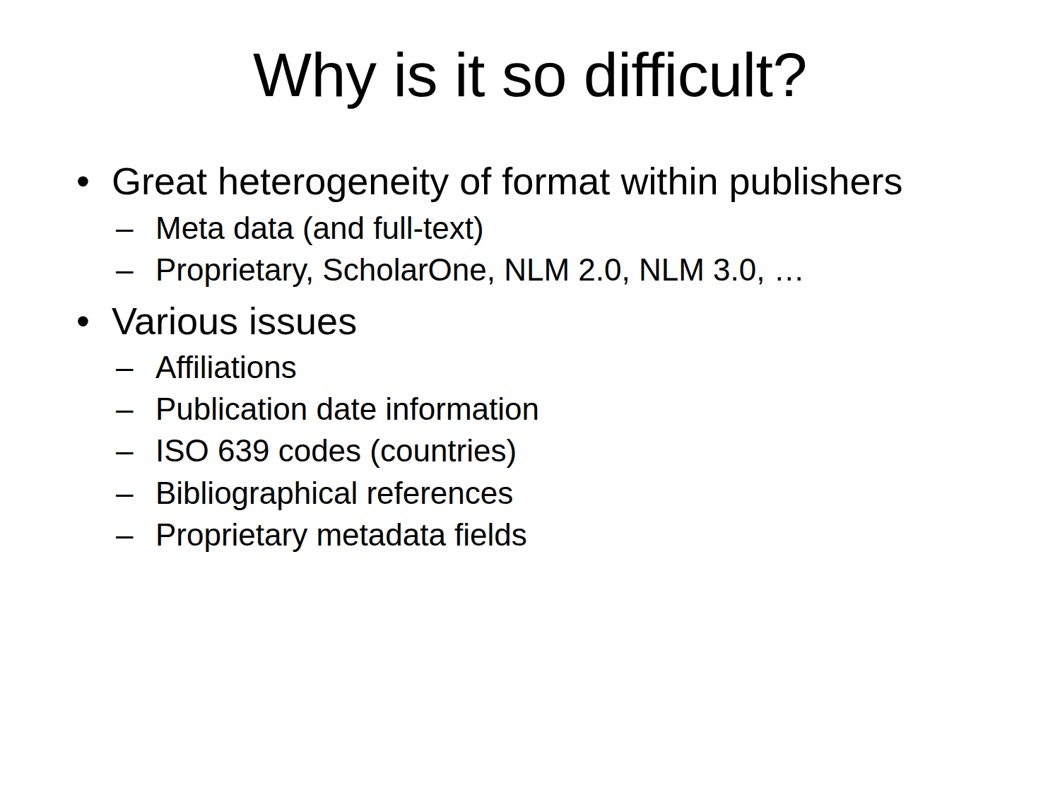Why is it so difficult?
•Great heterogeneity of format within publishers
–Meta data (and full-text)
–Proprietary, ScholarOne, NLM 2.0, NLM 3.0, …
•Various issues
–Affiliations
–Publication date information
–ISO 639 codes (countries)
–Bibliographical references
–Proprietary metadata fields